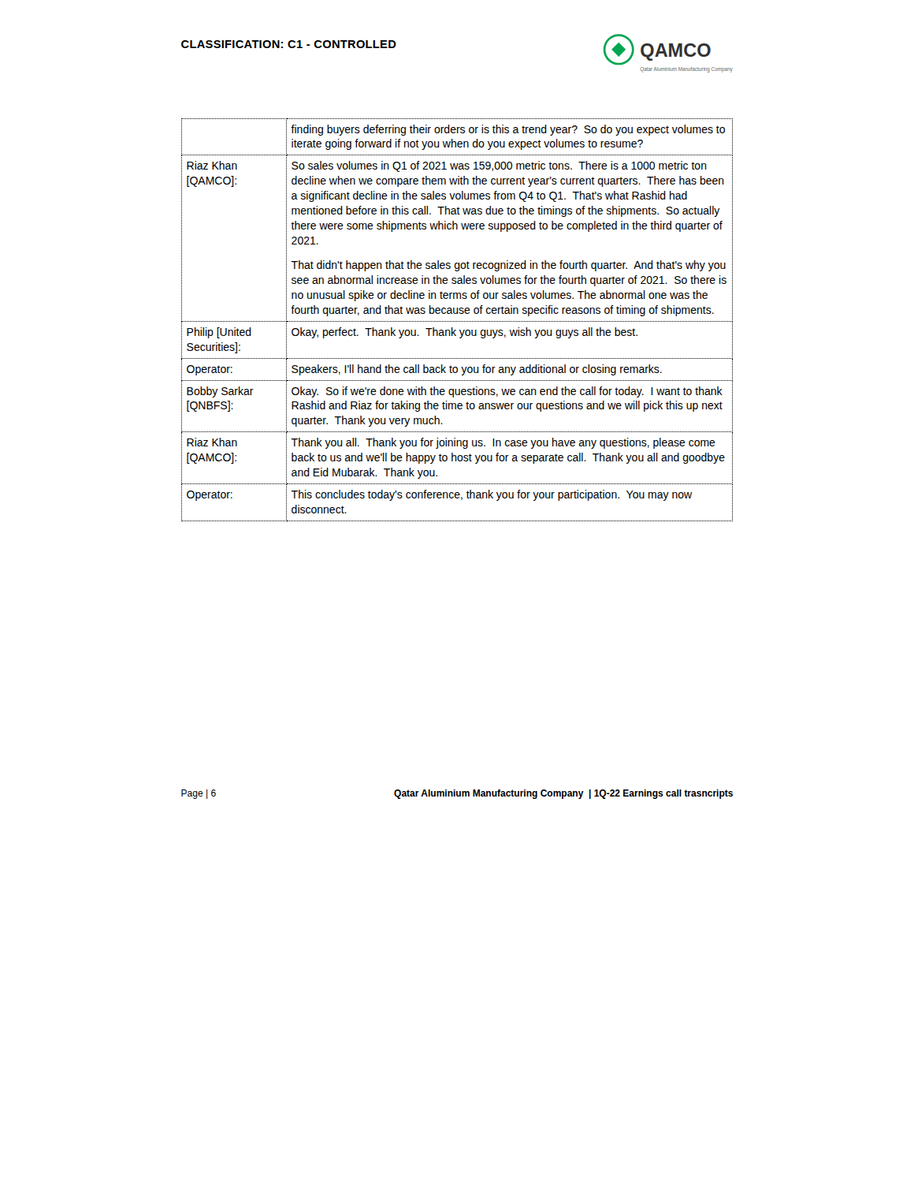CLASSIFICATION: C1 - CONTROLLED
| | finding buyers deferring their orders or is this a trend year? So do you expect volumes to iterate going forward if not you when do you expect volumes to resume? |
| Riaz Khan [QAMCO]: | So sales volumes in Q1 of 2021 was 159,000 metric tons. There is a 1000 metric ton decline when we compare them with the current year's current quarters. There has been a significant decline in the sales volumes from Q4 to Q1. That's what Rashid had mentioned before in this call. That was due to the timings of the shipments. So actually there were some shipments which were supposed to be completed in the third quarter of 2021. That didn't happen that the sales got recognized in the fourth quarter. And that's why you see an abnormal increase in the sales volumes for the fourth quarter of 2021. So there is no unusual spike or decline in terms of our sales volumes. The abnormal one was the fourth quarter, and that was because of certain specific reasons of timing of shipments. |
| Philip [United Securities]: | Okay, perfect. Thank you. Thank you guys, wish you guys all the best. |
| Operator: | Speakers, I'll hand the call back to you for any additional or closing remarks. |
| Bobby Sarkar [QNBFS]: | Okay. So if we're done with the questions, we can end the call for today. I want to thank Rashid and Riaz for taking the time to answer our questions and we will pick this up next quarter. Thank you very much. |
| Riaz Khan [QAMCO]: | Thank you all. Thank you for joining us. In case you have any questions, please come back to us and we'll be happy to host you for a separate call. Thank you all and goodbye and Eid Mubarak. Thank you. |
| Operator: | This concludes today's conference, thank you for your participation. You may now disconnect. |
Page | 6 Qatar Aluminium Manufacturing Company | 1Q-22 Earnings call trasncripts